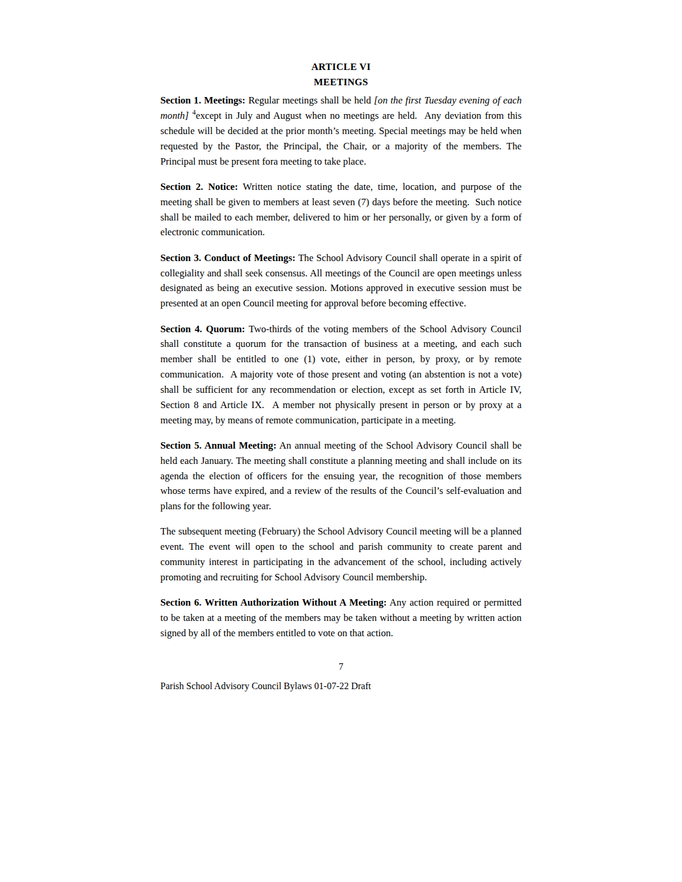ARTICLE VI
MEETINGS
Section 1. Meetings: Regular meetings shall be held [on the first Tuesday evening of each month] 4except in July and August when no meetings are held. Any deviation from this schedule will be decided at the prior month’s meeting. Special meetings may be held when requested by the Pastor, the Principal, the Chair, or a majority of the members. The Principal must be present fora meeting to take place.
Section 2. Notice: Written notice stating the date, time, location, and purpose of the meeting shall be given to members at least seven (7) days before the meeting. Such notice shall be mailed to each member, delivered to him or her personally, or given by a form of electronic communication.
Section 3. Conduct of Meetings: The School Advisory Council shall operate in a spirit of collegiality and shall seek consensus. All meetings of the Council are open meetings unless designated as being an executive session. Motions approved in executive session must be presented at an open Council meeting for approval before becoming effective.
Section 4. Quorum: Two-thirds of the voting members of the School Advisory Council shall constitute a quorum for the transaction of business at a meeting, and each such member shall be entitled to one (1) vote, either in person, by proxy, or by remote communication. A majority vote of those present and voting (an abstention is not a vote) shall be sufficient for any recommendation or election, except as set forth in Article IV, Section 8 and Article IX. A member not physically present in person or by proxy at a meeting may, by means of remote communication, participate in a meeting.
Section 5. Annual Meeting: An annual meeting of the School Advisory Council shall be held each January. The meeting shall constitute a planning meeting and shall include on its agenda the election of officers for the ensuing year, the recognition of those members whose terms have expired, and a review of the results of the Council’s self-evaluation and plans for the following year.
The subsequent meeting (February) the School Advisory Council meeting will be a planned event. The event will open to the school and parish community to create parent and community interest in participating in the advancement of the school, including actively promoting and recruiting for School Advisory Council membership.
Section 6. Written Authorization Without A Meeting: Any action required or permitted to be taken at a meeting of the members may be taken without a meeting by written action signed by all of the members entitled to vote on that action.
7
Parish School Advisory Council Bylaws 01-07-22 Draft